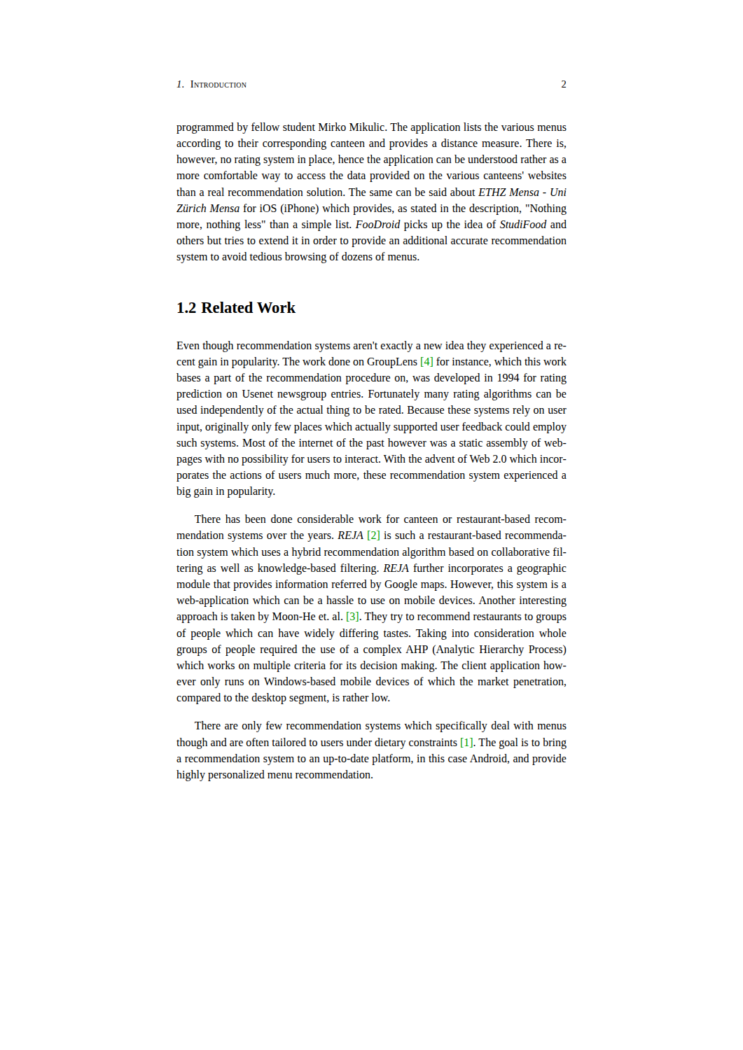1. Introduction
2
programmed by fellow student Mirko Mikulic. The application lists the various menus according to their corresponding canteen and provides a distance measure. There is, however, no rating system in place, hence the application can be understood rather as a more comfortable way to access the data provided on the various canteens' websites than a real recommendation solution. The same can be said about ETHZ Mensa - Uni Zürich Mensa for iOS (iPhone) which provides, as stated in the description, "Nothing more, nothing less" than a simple list. FooDroid picks up the idea of StudiFood and others but tries to extend it in order to provide an additional accurate recommendation system to avoid tedious browsing of dozens of menus.
1.2 Related Work
Even though recommendation systems aren't exactly a new idea they experienced a recent gain in popularity. The work done on GroupLens [4] for instance, which this work bases a part of the recommendation procedure on, was developed in 1994 for rating prediction on Usenet newsgroup entries. Fortunately many rating algorithms can be used independently of the actual thing to be rated. Because these systems rely on user input, originally only few places which actually supported user feedback could employ such systems. Most of the internet of the past however was a static assembly of webpages with no possibility for users to interact. With the advent of Web 2.0 which incorporates the actions of users much more, these recommendation system experienced a big gain in popularity.
There has been done considerable work for canteen or restaurant-based recommendation systems over the years. REJA [2] is such a restaurant-based recommendation system which uses a hybrid recommendation algorithm based on collaborative filtering as well as knowledge-based filtering. REJA further incorporates a geographic module that provides information referred by Google maps. However, this system is a web-application which can be a hassle to use on mobile devices. Another interesting approach is taken by Moon-He et. al. [3]. They try to recommend restaurants to groups of people which can have widely differing tastes. Taking into consideration whole groups of people required the use of a complex AHP (Analytic Hierarchy Process) which works on multiple criteria for its decision making. The client application however only runs on Windows-based mobile devices of which the market penetration, compared to the desktop segment, is rather low.
There are only few recommendation systems which specifically deal with menus though and are often tailored to users under dietary constraints [1]. The goal is to bring a recommendation system to an up-to-date platform, in this case Android, and provide highly personalized menu recommendation.